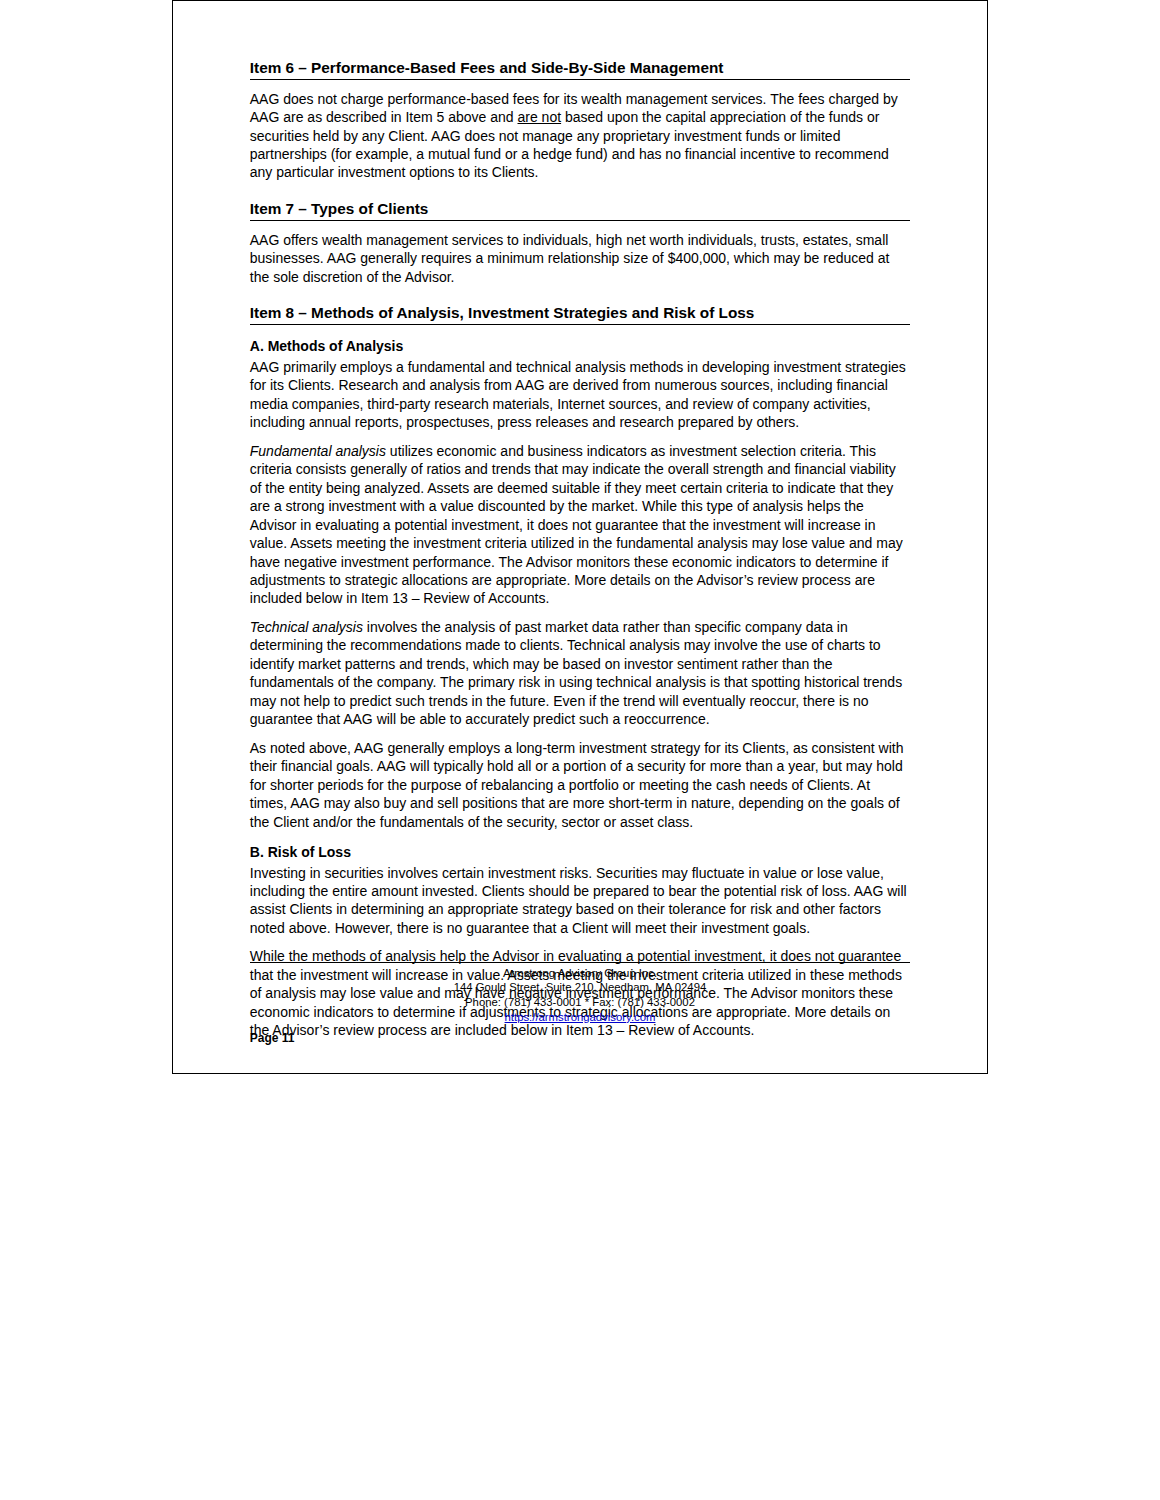Item 6 – Performance-Based Fees and Side-By-Side Management
AAG does not charge performance-based fees for its wealth management services. The fees charged by AAG are as described in Item 5 above and are not based upon the capital appreciation of the funds or securities held by any Client. AAG does not manage any proprietary investment funds or limited partnerships (for example, a mutual fund or a hedge fund) and has no financial incentive to recommend any particular investment options to its Clients.
Item 7 – Types of Clients
AAG offers wealth management services to individuals, high net worth individuals, trusts, estates, small businesses. AAG generally requires a minimum relationship size of $400,000, which may be reduced at the sole discretion of the Advisor.
Item 8 – Methods of Analysis, Investment Strategies and Risk of Loss
A. Methods of Analysis
AAG primarily employs a fundamental and technical analysis methods in developing investment strategies for its Clients. Research and analysis from AAG are derived from numerous sources, including financial media companies, third-party research materials, Internet sources, and review of company activities, including annual reports, prospectuses, press releases and research prepared by others.
Fundamental analysis utilizes economic and business indicators as investment selection criteria. This criteria consists generally of ratios and trends that may indicate the overall strength and financial viability of the entity being analyzed. Assets are deemed suitable if they meet certain criteria to indicate that they are a strong investment with a value discounted by the market. While this type of analysis helps the Advisor in evaluating a potential investment, it does not guarantee that the investment will increase in value. Assets meeting the investment criteria utilized in the fundamental analysis may lose value and may have negative investment performance. The Advisor monitors these economic indicators to determine if adjustments to strategic allocations are appropriate. More details on the Advisor’s review process are included below in Item 13 – Review of Accounts.
Technical analysis involves the analysis of past market data rather than specific company data in determining the recommendations made to clients. Technical analysis may involve the use of charts to identify market patterns and trends, which may be based on investor sentiment rather than the fundamentals of the company. The primary risk in using technical analysis is that spotting historical trends may not help to predict such trends in the future. Even if the trend will eventually reoccur, there is no guarantee that AAG will be able to accurately predict such a reoccurrence.
As noted above, AAG generally employs a long-term investment strategy for its Clients, as consistent with their financial goals. AAG will typically hold all or a portion of a security for more than a year, but may hold for shorter periods for the purpose of rebalancing a portfolio or meeting the cash needs of Clients. At times, AAG may also buy and sell positions that are more short-term in nature, depending on the goals of the Client and/or the fundamentals of the security, sector or asset class.
B. Risk of Loss
Investing in securities involves certain investment risks. Securities may fluctuate in value or lose value, including the entire amount invested. Clients should be prepared to bear the potential risk of loss. AAG will assist Clients in determining an appropriate strategy based on their tolerance for risk and other factors noted above. However, there is no guarantee that a Client will meet their investment goals.
While the methods of analysis help the Advisor in evaluating a potential investment, it does not guarantee that the investment will increase in value. Assets meeting the investment criteria utilized in these methods of analysis may lose value and may have negative investment performance. The Advisor monitors these economic indicators to determine if adjustments to strategic allocations are appropriate. More details on the Advisor’s review process are included below in Item 13 – Review of Accounts.
Armstrong Advisory Group Inc.
144 Gould Street, Suite 210, Needham, MA 02494
Phone: (781) 433-0001 * Fax: (781) 433-0002
https://armstrongadvisory.com
Page 11